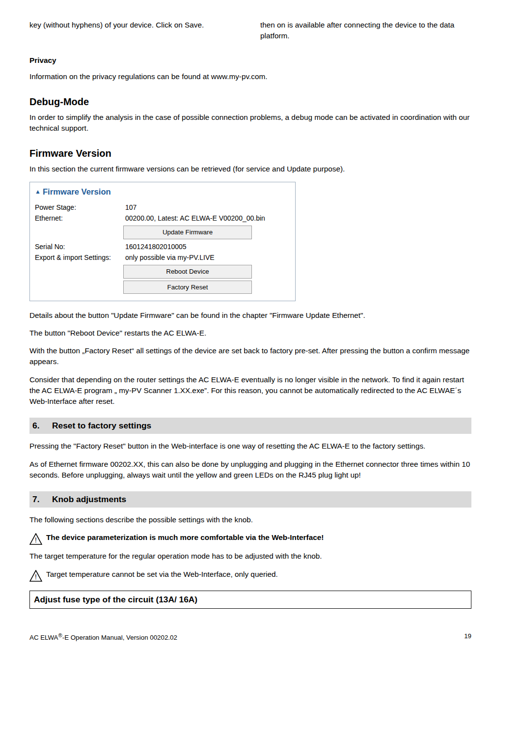key (without hyphens) of your device. Click on Save.
then on is available after connecting the device to the data platform.
Privacy
Information on the privacy regulations can be found at www.my-pv.com.
Debug-Mode
In order to simplify the analysis in the case of possible connection problems, a debug mode can be activated in coordination with our technical support.
Firmware Version
In this section the current firmware versions can be retrieved (for service and Update purpose).
▲Firmware Version
| Power Stage: | 107 |
| Ethernet: | 00200.00, Latest: AC ELWA-E V00200_00.bin |
Update Firmware
| Serial No: | 1601241802010005 |
| Export & import Settings: | only possible via my-PV.LIVE |
Reboot Device
Factory Reset
Details about the button "Update Firmware" can be found in the chapter "Firmware Update Ethernet".
The button "Reboot Device" restarts the AC ELWA-E.
With the button „Factory Reset“ all settings of the device are set back to factory pre-set. After pressing the button a confirm message appears.
Consider that depending on the router settings the AC ELWA-E eventually is no longer visible in the network. To find it again restart the AC ELWA-E program „ my-PV Scanner 1.XX.exe”. For this reason, you cannot be automatically redirected to the AC ELWAE´s Web-Interface after reset.
6. Reset to factory settings
Pressing the "Factory Reset" button in the Web-interface is one way of resetting the AC ELWA-E to the factory settings.
As of Ethernet firmware 00202.XX, this can also be done by unplugging and plugging in the Ethernet connector three times within 10 seconds. Before unplugging, always wait until the yellow and green LEDs on the RJ45 plug light up!
7. Knob adjustments
The following sections describe the possible settings with the knob.
!
The device parameterization is much more comfortable via the Web-Interface!
The target temperature for the regular operation mode has to be adjusted with the knob.
!
Target temperature cannot be set via the Web-Interface, only queried.
Adjust fuse type of the circuit (13A/ 16A)
AC ELWA®-E Operation Manual, Version 00202.02
19